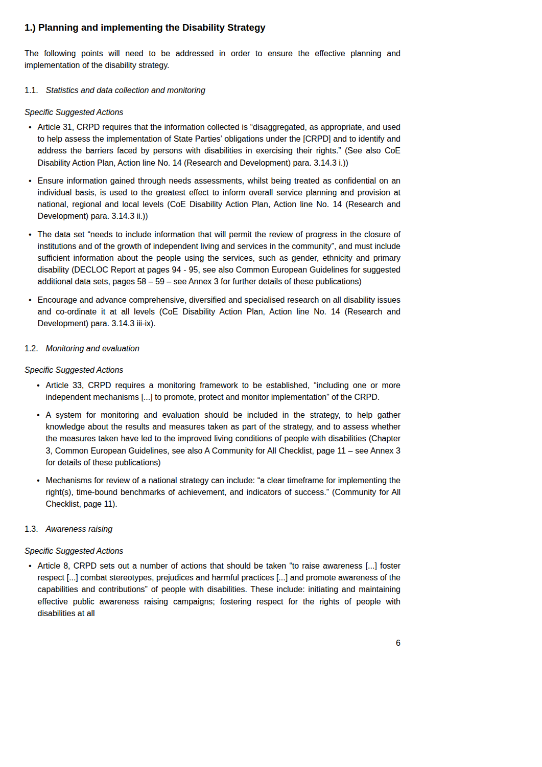1.) Planning and implementing the Disability Strategy
The following points will need to be addressed in order to ensure the effective planning and implementation of the disability strategy.
1.1. Statistics and data collection and monitoring
Specific Suggested Actions
Article 31, CRPD requires that the information collected is “disaggregated, as appropriate, and used to help assess the implementation of State Parties’ obligations under the [CRPD] and to identify and address the barriers faced by persons with disabilities in exercising their rights.” (See also CoE Disability Action Plan, Action line No. 14 (Research and Development) para. 3.14.3 i.))
Ensure information gained through needs assessments, whilst being treated as confidential on an individual basis, is used to the greatest effect to inform overall service planning and provision at national, regional and local levels (CoE Disability Action Plan, Action line No. 14 (Research and Development) para. 3.14.3 ii.))
The data set “needs to include information that will permit the review of progress in the closure of institutions and of the growth of independent living and services in the community”, and must include sufficient information about the people using the services, such as gender, ethnicity and primary disability (DECLOC Report at pages 94 - 95, see also Common European Guidelines for suggested additional data sets, pages 58 – 59 – see Annex 3 for further details of these publications)
Encourage and advance comprehensive, diversified and specialised research on all disability issues and co-ordinate it at all levels (CoE Disability Action Plan, Action line No. 14 (Research and Development) para. 3.14.3 iii-ix).
1.2. Monitoring and evaluation
Specific Suggested Actions
Article 33, CRPD requires a monitoring framework to be established, “including one or more independent mechanisms [...] to promote, protect and monitor implementation” of the CRPD.
A system for monitoring and evaluation should be included in the strategy, to help gather knowledge about the results and measures taken as part of the strategy, and to assess whether the measures taken have led to the improved living conditions of people with disabilities (Chapter 3, Common European Guidelines, see also A Community for All Checklist, page 11 – see Annex 3 for details of these publications)
Mechanisms for review of a national strategy can include: “a clear timeframe for implementing the right(s), time-bound benchmarks of achievement, and indicators of success.” (Community for All Checklist, page 11).
1.3. Awareness raising
Specific Suggested Actions
Article 8, CRPD sets out a number of actions that should be taken “to raise awareness [...] foster respect [...] combat stereotypes, prejudices and harmful practices [...] and promote awareness of the capabilities and contributions” of people with disabilities. These include: initiating and maintaining effective public awareness raising campaigns; fostering respect for the rights of people with disabilities at all
6